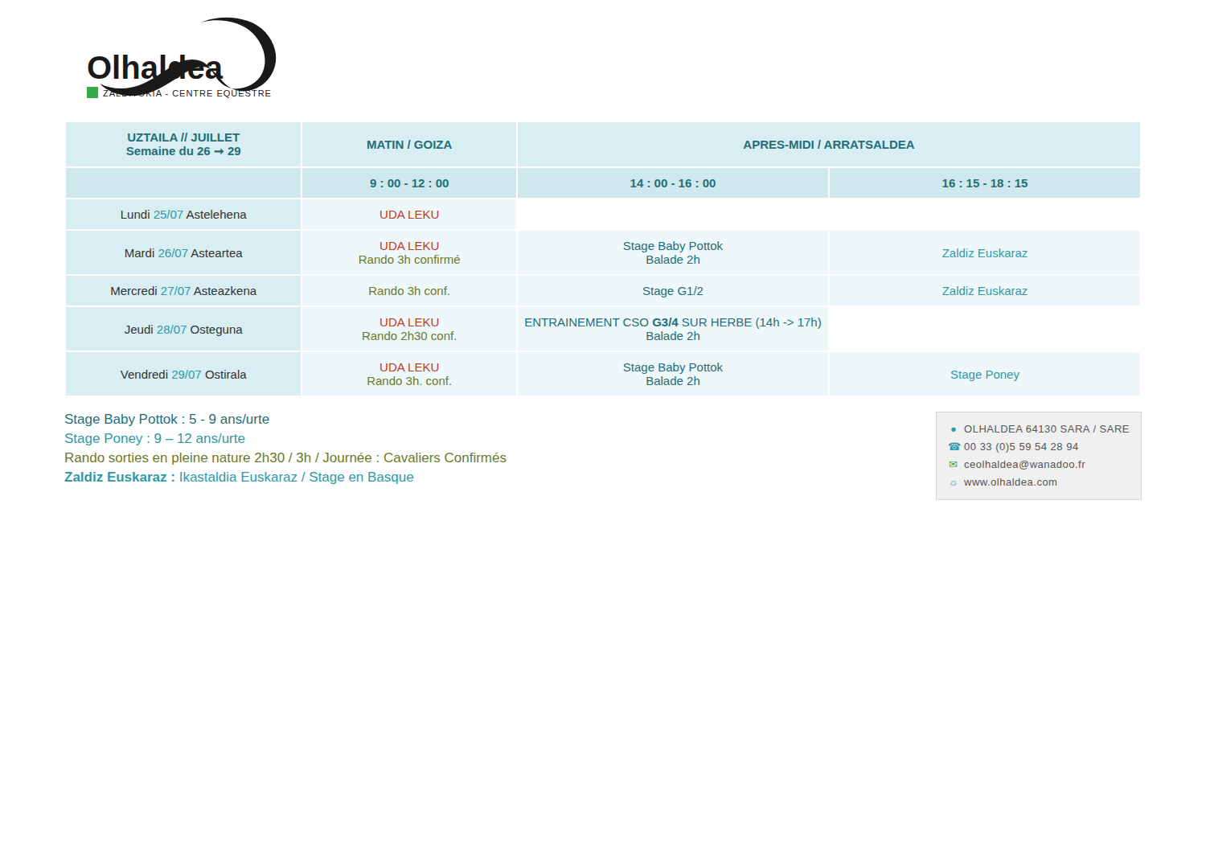Olhaldea ZALDITOKIA - CENTRE EQUESTRE
| UZTAILA // JUILLET Semaine du 26 ➞ 29 | MATIN / GOIZA | APRES-MIDI / ARRATSALDEA |
| --- | --- | --- |
| | 9 : 00 - 12 : 00 | 14 : 00 - 16 : 00 | 16 : 15 - 18 : 15 |
| Lundi 25/07 Astelehena | UDA LEKU | | |
| Mardi 26/07 Asteartea | UDA LEKU Rando 3h confirmé | Stage Baby Pottok Balade 2h | Zaldiz Euskaraz |
| Mercredi 27/07 Asteazkena | Rando 3h conf. | Stage G1/2 | Zaldiz Euskaraz |
| Jeudi 28/07 Osteguna | UDA LEKU Rando 2h30 conf. | ENTRAINEMENT CSO G3/4 SUR HERBE (14h -> 17h) Balade 2h | |
| Vendredi 29/07 Ostirala | UDA LEKU Rando 3h. conf. | Stage Baby Pottok Balade 2h | Stage Poney |
Stage Baby Pottok : 5 - 9 ans/urte
Stage Poney : 9 – 12 ans/urte
Rando sorties en pleine nature 2h30 / 3h / Journée : Cavaliers Confirmés
Zaldiz Euskaraz : Ikastaldia Euskaraz / Stage en Basque
●OLHALDEA 64130 SARA / SARE
☎00 33 (0)5 59 54 28 94
✉ceolhaldea@wanadoo.fr
☼www.olhaldea.com